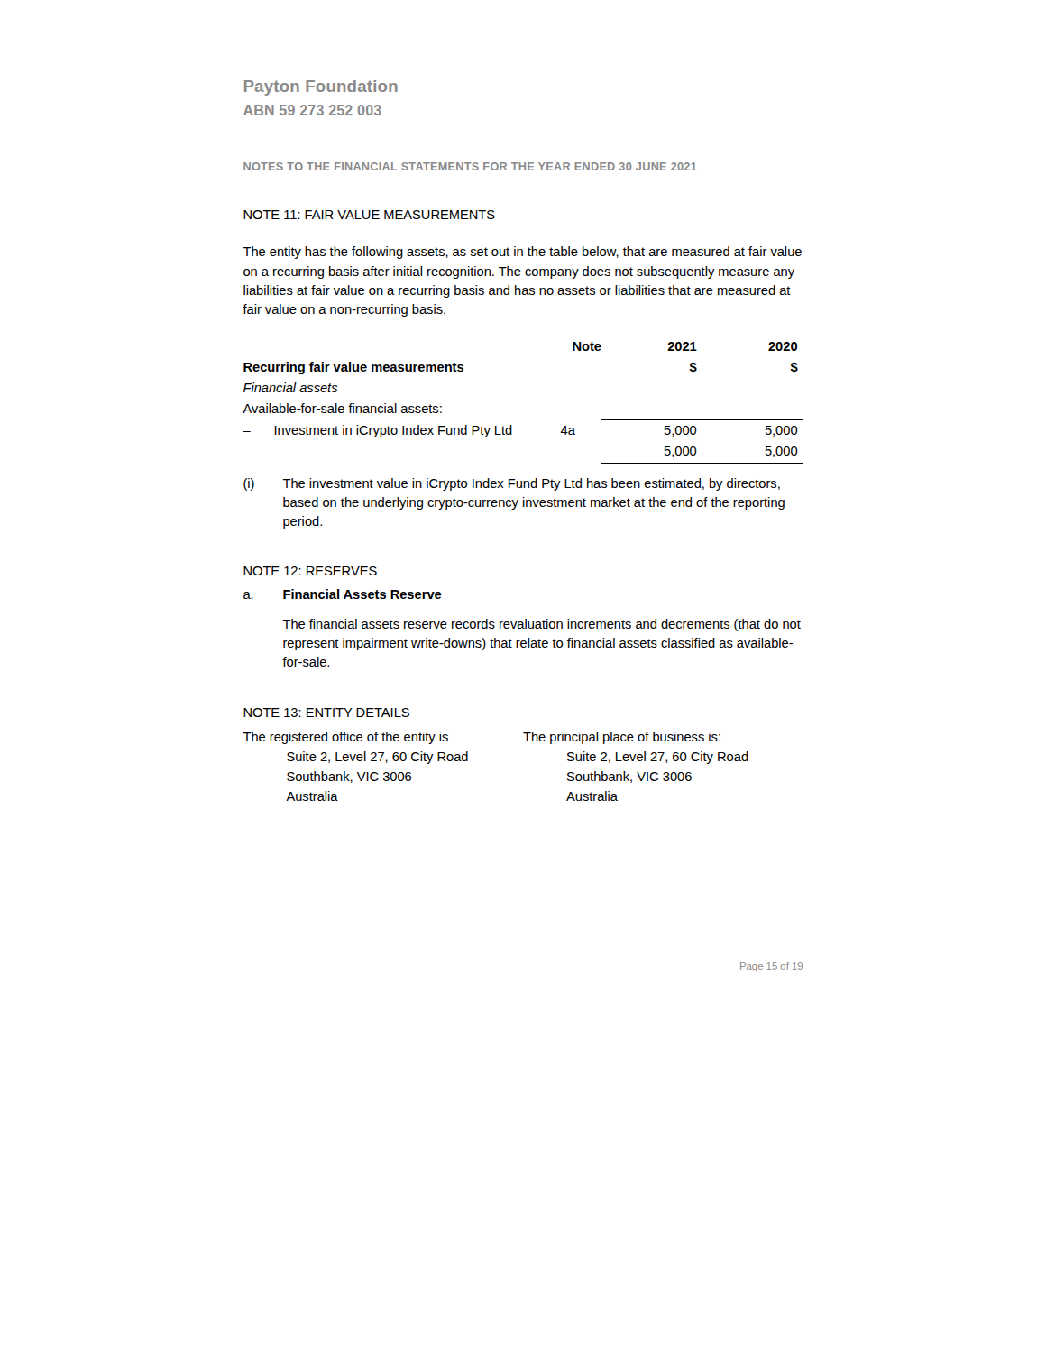Payton Foundation
ABN 59 273 252 003
NOTES TO THE FINANCIAL STATEMENTS FOR THE YEAR ENDED 30 JUNE 2021
NOTE 11: FAIR VALUE MEASUREMENTS
The entity has the following assets, as set out in the table below, that are measured at fair value on a recurring basis after initial recognition. The company does not subsequently measure any liabilities at fair value on a recurring basis and has no assets or liabilities that are measured at fair value on a non-recurring basis.
| | Note | 2021 | 2020 |
| Recurring fair value measurements | | $ | $ |
| Financial assets | | | |
| Available-for-sale financial assets: | | | |
| / – / Investment in iCrypto Index Fund Pty Ltd / | 4a | 5,000 | 5,000 |
| | | 5,000 | 5,000 |
(i)
The investment value in iCrypto Index Fund Pty Ltd has been estimated, by directors, based on the underlying crypto-currency investment market at the end of the reporting period.
NOTE 12: RESERVES
a.
Financial Assets Reserve
The financial assets reserve records revaluation increments and decrements (that do not represent impairment write-downs) that relate to financial assets classified as available-for-sale.
NOTE 13: ENTITY DETAILS
| The registered office of the entity is | The principal place of business is: |
| Suite 2, Level 27, 60 City Road Southbank, VIC 3006 Australia | Suite 2, Level 27, 60 City Road Southbank, VIC 3006 Australia |
Page 15 of 19